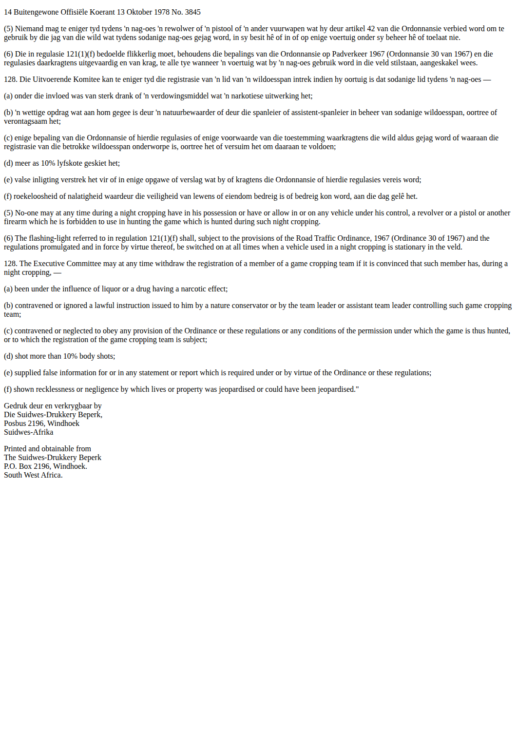14 Buitengewone Offisiële Koerant 13 Oktober 1978 No. 3845
(5) Niemand mag te eniger tyd tydens 'n nag-oes 'n rewolwer of 'n pistool of 'n ander vuurwapen wat hy deur artikel 42 van die Ordonnansie verbied word om te gebruik by die jag van die wild wat tydens sodanige nag-oes gejag word, in sy besit hê of in of op enige voertuig onder sy beheer hê of toelaat nie.
(6) Die in regulasie 121(1)(f) bedoelde flikkerlig moet, behoudens die bepalings van die Ordonnansie op Padverkeer 1967 (Ordonnansie 30 van 1967) en die regulasies daarkragtens uitgevaardig en van krag, te alle tye wanneer 'n voertuig wat by 'n nag-oes gebruik word in die veld stilstaan, aangeskakel wees.
128. Die Uitvoerende Komitee kan te eniger tyd die registrasie van 'n lid van 'n wildoesspan intrek indien hy oortuig is dat sodanige lid tydens 'n nag-oes —
(a) onder die invloed was van sterk drank of 'n verdowingsmiddel wat 'n narkotiese uitwerking het;
(b) 'n wettige opdrag wat aan hom gegee is deur 'n natuurbewaarder of deur die spanleier of assistent-spanleier in beheer van sodanige wildoesspan, oortree of verontagsaam het;
(c) enige bepaling van die Ordonnansie of hierdie regulasies of enige voorwaarde van die toestemming waarkragtens die wild aldus gejag word of waaraan die registrasie van die betrokke wildoesspan onderworpe is, oortree het of versuim het om daaraan te voldoen;
(d) meer as 10% lyfskote geskiet het;
(e) valse inligting verstrek het vir of in enige opgawe of verslag wat by of kragtens die Ordonnansie of hierdie regulasies vereis word;
(f) roekeloosheid of nalatigheid waardeur die veiligheid van lewens of eiendom bedreig is of bedreig kon word, aan die dag gelê het.
(5) No-one may at any time during a night cropping have in his possession or have or allow in or on any vehicle under his control, a revolver or a pistol or another firearm which he is forbidden to use in hunting the game which is hunted during such night cropping.
(6) The flashing-light referred to in regulation 121(1)(f) shall, subject to the provisions of the Road Traffic Ordinance, 1967 (Ordinance 30 of 1967) and the regulations promulgated and in force by virtue thereof, be switched on at all times when a vehicle used in a night cropping is stationary in the veld.
128. The Executive Committee may at any time withdraw the registration of a member of a game cropping team if it is convinced that such member has, during a night cropping, —
(a) been under the influence of liquor or a drug having a narcotic effect;
(b) contravened or ignored a lawful instruction issued to him by a nature conservator or by the team leader or assistant team leader controlling such game cropping team;
(c) contravened or neglected to obey any provision of the Ordinance or these regulations or any conditions of the permission under which the game is thus hunted, or to which the registration of the game cropping team is subject;
(d) shot more than 10% body shots;
(e) supplied false information for or in any statement or report which is required under or by virtue of the Ordinance or these regulations;
(f) shown recklessness or negligence by which lives or property was jeopardised or could have been jeopardised."
Gedruk deur en verkrygbaar by
Die Suidwes-Drukkery Beperk,
Posbus 2196, Windhoek
Suidwes-Afrika
Printed and obtainable from
The Suidwes-Drukkery Beperk
P.O. Box 2196, Windhoek.
South West Africa.